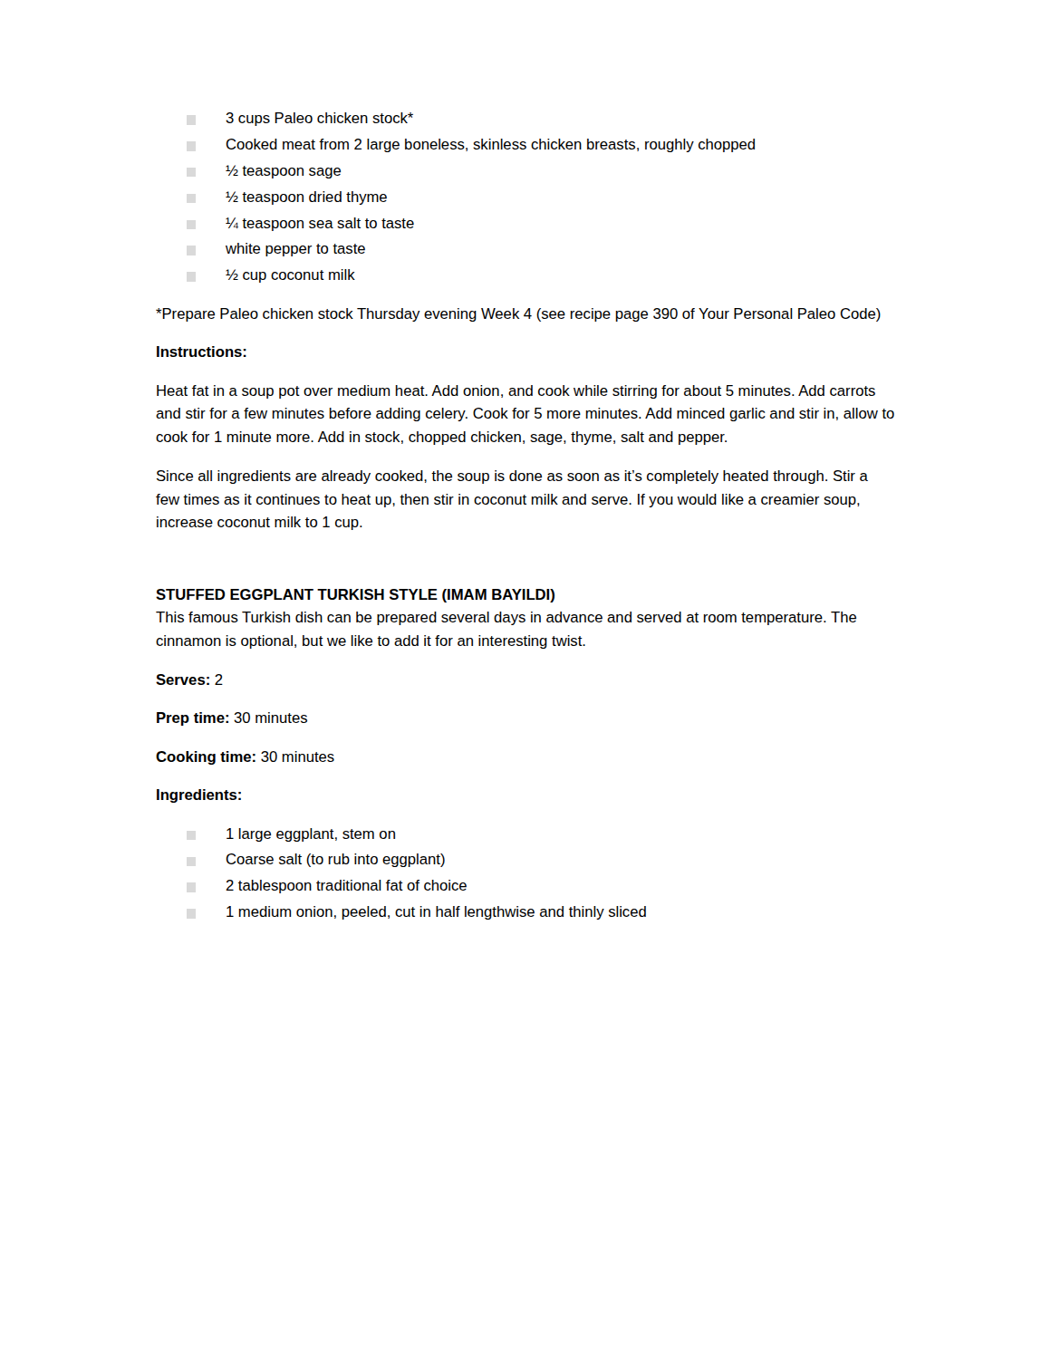3 cups Paleo chicken stock*
Cooked meat from 2 large boneless, skinless chicken breasts, roughly chopped
½ teaspoon sage
½ teaspoon dried thyme
¼ teaspoon sea salt to taste
white pepper to taste
½ cup coconut milk
*Prepare Paleo chicken stock Thursday evening Week 4 (see recipe page 390 of Your Personal Paleo Code)
Instructions:
Heat fat in a soup pot over medium heat. Add onion, and cook while stirring for about 5 minutes. Add carrots and stir for a few minutes before adding celery. Cook for 5 more minutes. Add minced garlic and stir in, allow to cook for 1 minute more. Add in stock, chopped chicken, sage, thyme, salt and pepper.
Since all ingredients are already cooked, the soup is done as soon as it’s completely heated through. Stir a few times as it continues to heat up, then stir in coconut milk and serve. If you would like a creamier soup, increase coconut milk to 1 cup.
STUFFED EGGPLANT TURKISH STYLE (IMAM BAYILDI)
This famous Turkish dish can be prepared several days in advance and served at room temperature. The cinnamon is optional, but we like to add it for an interesting twist.
Serves: 2
Prep time: 30 minutes
Cooking time: 30 minutes
Ingredients:
1 large eggplant, stem on
Coarse salt (to rub into eggplant)
2 tablespoon traditional fat of choice
1 medium onion, peeled, cut in half lengthwise and thinly sliced